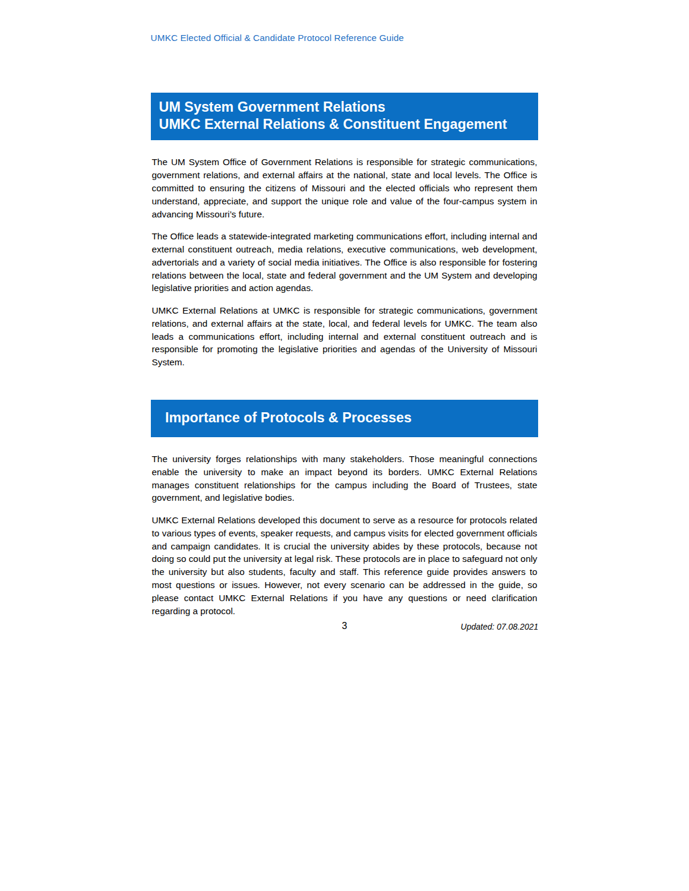UMKC Elected Official & Candidate Protocol Reference Guide
UM System Government Relations
UMKC External Relations & Constituent Engagement
The UM System Office of Government Relations is responsible for strategic communications, government relations, and external affairs at the national, state and local levels. The Office is committed to ensuring the citizens of Missouri and the elected officials who represent them understand, appreciate, and support the unique role and value of the four-campus system in advancing Missouri’s future.
The Office leads a statewide-integrated marketing communications effort, including internal and external constituent outreach, media relations, executive communications, web development, advertorials and a variety of social media initiatives. The Office is also responsible for fostering relations between the local, state and federal government and the UM System and developing legislative priorities and action agendas.
UMKC External Relations at UMKC is responsible for strategic communications, government relations, and external affairs at the state, local, and federal levels for UMKC. The team also leads a communications effort, including internal and external constituent outreach and is responsible for promoting the legislative priorities and agendas of the University of Missouri System.
Importance of Protocols & Processes
The university forges relationships with many stakeholders. Those meaningful connections enable the university to make an impact beyond its borders. UMKC External Relations manages constituent relationships for the campus including the Board of Trustees, state government, and legislative bodies.
UMKC External Relations developed this document to serve as a resource for protocols related to various types of events, speaker requests, and campus visits for elected government officials and campaign candidates. It is crucial the university abides by these protocols, because not doing so could put the university at legal risk. These protocols are in place to safeguard not only the university but also students, faculty and staff. This reference guide provides answers to most questions or issues. However, not every scenario can be addressed in the guide, so please contact UMKC External Relations if you have any questions or need clarification regarding a protocol.
3
Updated: 07.08.2021